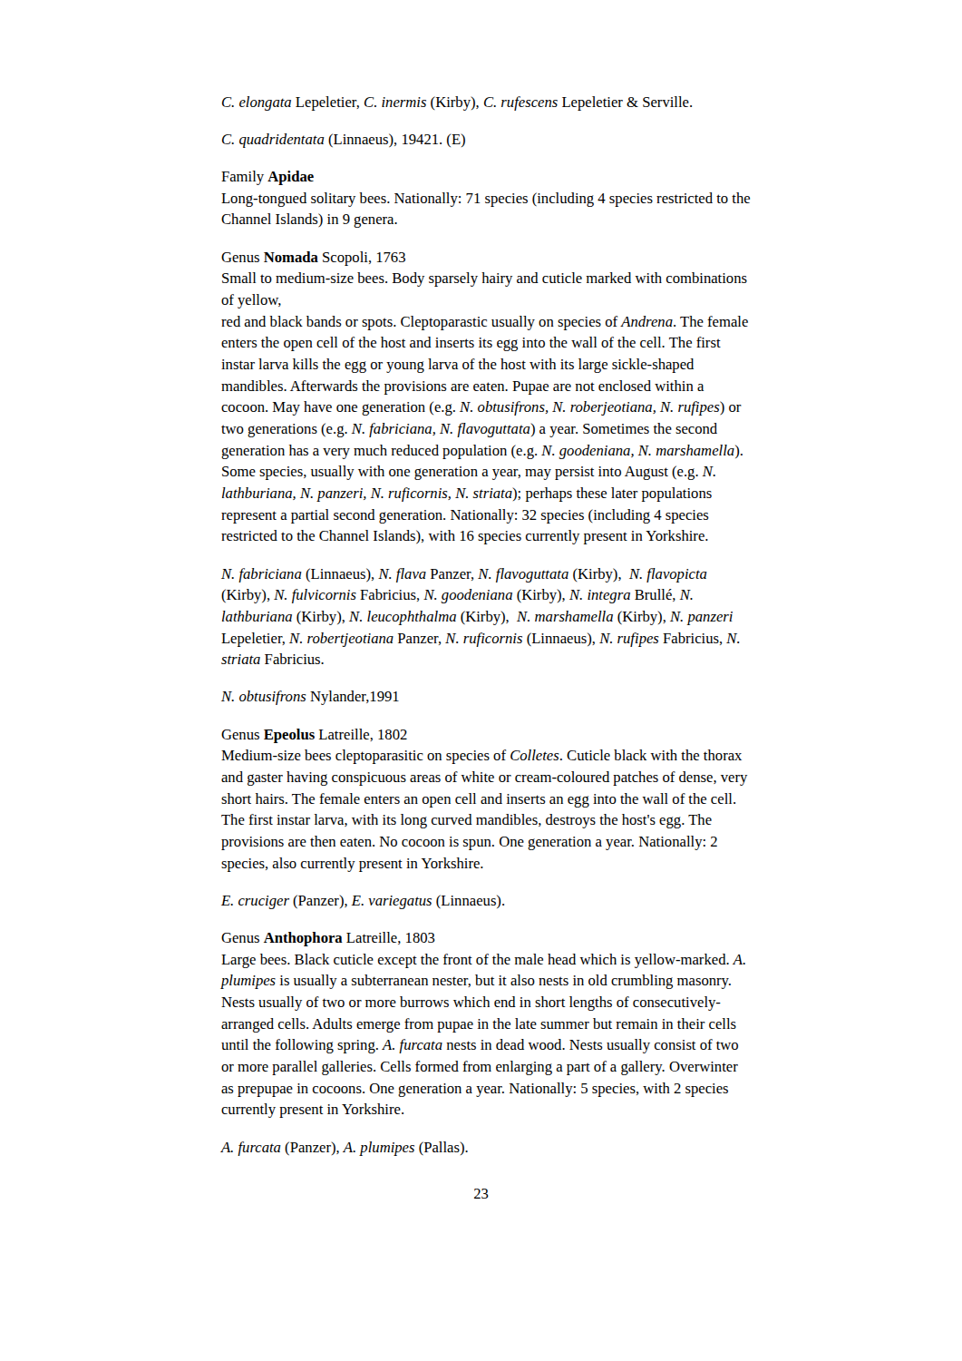C. elongata Lepeletier, C. inermis (Kirby), C. rufescens Lepeletier & Serville.
C. quadridentata (Linnaeus), 19421. (E)
Family Apidae
Long-tongued solitary bees. Nationally: 71 species (including 4 species restricted to the Channel Islands) in 9 genera.
Genus Nomada Scopoli, 1763
Small to medium-size bees. Body sparsely hairy and cuticle marked with combinations of yellow,
red and black bands or spots. Cleptoparastic usually on species of Andrena. The female enters the open cell of the host and inserts its egg into the wall of the cell. The first instar larva kills the egg or young larva of the host with its large sickle-shaped mandibles. Afterwards the provisions are eaten. Pupae are not enclosed within a cocoon. May have one generation (e.g. N. obtusifrons, N. roberjeotiana, N. rufipes) or two generations (e.g. N. fabriciana, N. flavoguttata) a year. Sometimes the second generation has a very much reduced population (e.g. N. goodeniana, N. marshamella). Some species, usually with one generation a year, may persist into August (e.g. N. lathburiana, N. panzeri, N. ruficornis, N. striata); perhaps these later populations represent a partial second generation. Nationally: 32 species (including 4 species restricted to the Channel Islands), with 16 species currently present in Yorkshire.
N. fabriciana (Linnaeus), N. flava Panzer, N. flavoguttata (Kirby), N. flavopicta (Kirby), N. fulvicornis Fabricius, N. goodeniana (Kirby), N. integra Brullé, N. lathburiana (Kirby), N. leucophthalma (Kirby), N. marshamella (Kirby), N. panzeri Lepeletier, N. robertjeotiana Panzer, N. ruficornis (Linnaeus), N. rufipes Fabricius, N. striata Fabricius.
N. obtusifrons Nylander,1991
Genus Epeolus Latreille, 1802
Medium-size bees cleptoparasitic on species of Colletes. Cuticle black with the thorax and gaster having conspicuous areas of white or cream-coloured patches of dense, very short hairs. The female enters an open cell and inserts an egg into the wall of the cell. The first instar larva, with its long curved mandibles, destroys the host's egg. The provisions are then eaten. No cocoon is spun. One generation a year. Nationally: 2 species, also currently present in Yorkshire.
E. cruciger (Panzer), E. variegatus (Linnaeus).
Genus Anthophora Latreille, 1803
Large bees. Black cuticle except the front of the male head which is yellow-marked. A. plumipes is usually a subterranean nester, but it also nests in old crumbling masonry. Nests usually of two or more burrows which end in short lengths of consecutively-arranged cells. Adults emerge from pupae in the late summer but remain in their cells until the following spring. A. furcata nests in dead wood. Nests usually consist of two or more parallel galleries. Cells formed from enlarging a part of a gallery. Overwinter as prepupae in cocoons. One generation a year. Nationally: 5 species, with 2 species currently present in Yorkshire.
A. furcata (Panzer), A. plumipes (Pallas).
23